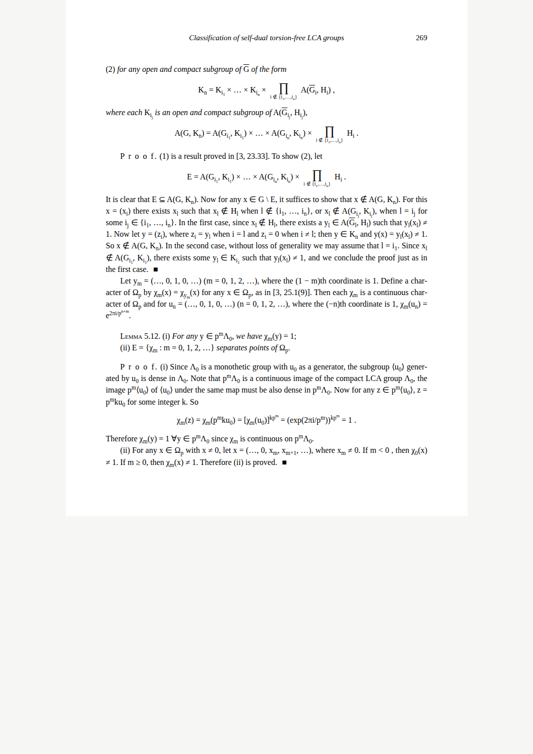Classification of self-dual torsion-free LCA groups 269
(2) for any open and compact subgroup of G of the form
Kn = Ki1 × … × Kin × ∏i ∉ {i1,…,in} A(Gi, Hi) ,
where each Kij is an open and compact subgroup of A(Gij, Hij),
A(G, Kn) = A(Gi1, Ki1) × … × A(Gin, Kin) × ∏i ∉ {i1,…,in} Hi .
P r o o f. (1) is a result proved in [3, 23.33]. To show (2), let
E = A(Gi1, Ki1) × … × A(Gin, Kin) × ∏i ∉ {i1,…,in} Hi .
It is clear that E ⊆ A(G, Kn). Now for any x ∈ G \ E, it suffices to show that x ∉ A(G, Kn). For this x = (xi) there exists xl such that xl ∉ Hl when l ∉ {i1, …, in}, or xl ∉ A(Gij, Kij), when l = ij for some ij ∈ {i1, …, in}. In the first case, since xl ∉ Hl, there exists a yl ∈ A(Gl, Hl) such that yl(xl) ≠ 1. Now let y = (zi), where zi = yl when i = l and zi = 0 when i ≠ l; then y ∈ Kn and y(x) = yl(xl) ≠ 1. So x ∉ A(G, Kn). In the second case, without loss of generality we may assume that l = i1. Since xl ∉ A(Gi1, Ki1), there exists some yl ∈ Ki1 such that yl(xl) ≠ 1, and we conclude the proof just as in the first case. ■
Let ym = (…, 0, 1, 0, …) (m = 0, 1, 2, …), where the (1 − m)th coordinate is 1. Define a character of Ωp by χm(x) = χym(x) for any x ∈ Ωp, as in [3, 25.1(9)]. Then each χm is a continuous character of Ωp and for un = (…, 0, 1, 0, …) (n = 0, 1, 2, …), where the (−n)th coordinate is 1, χm(un) = e2πi/pn+m.
Lemma 5.12. (i) For any y ∈ pmΛ0, we have χm(y) = 1;
(ii) E = {χm : m = 0, 1, 2, …} separates points of Ωp.
P r o o f. (i) Since Λ0 is a monothetic group with u0 as a generator, the subgroup ⟨u0⟩ generated by u0 is dense in Λ0. Note that pmΛ0 is a continuous image of the compact LCA group Λ0, the image pm⟨u0⟩ of ⟨u0⟩ under the same map must be also dense in pmΛ0. Now for any z ∈ pm⟨u0⟩, z = pmku0 for some integer k. So
χm(z) = χm(pmku0) = [χm(u0)]kpm = (exp(2πi/pm))kpm = 1 .
Therefore χm(y) = 1 ∀y ∈ pmΛ0 since χm is continuous on pmΛ0.
(ii) For any x ∈ Ωp with x ≠ 0, let x = (…, 0, xm, xm+1, …), where xm ≠ 0. If m < 0 , then χ0(x) ≠ 1. If m ≥ 0, then χm(x) ≠ 1. Therefore (ii) is proved. ■